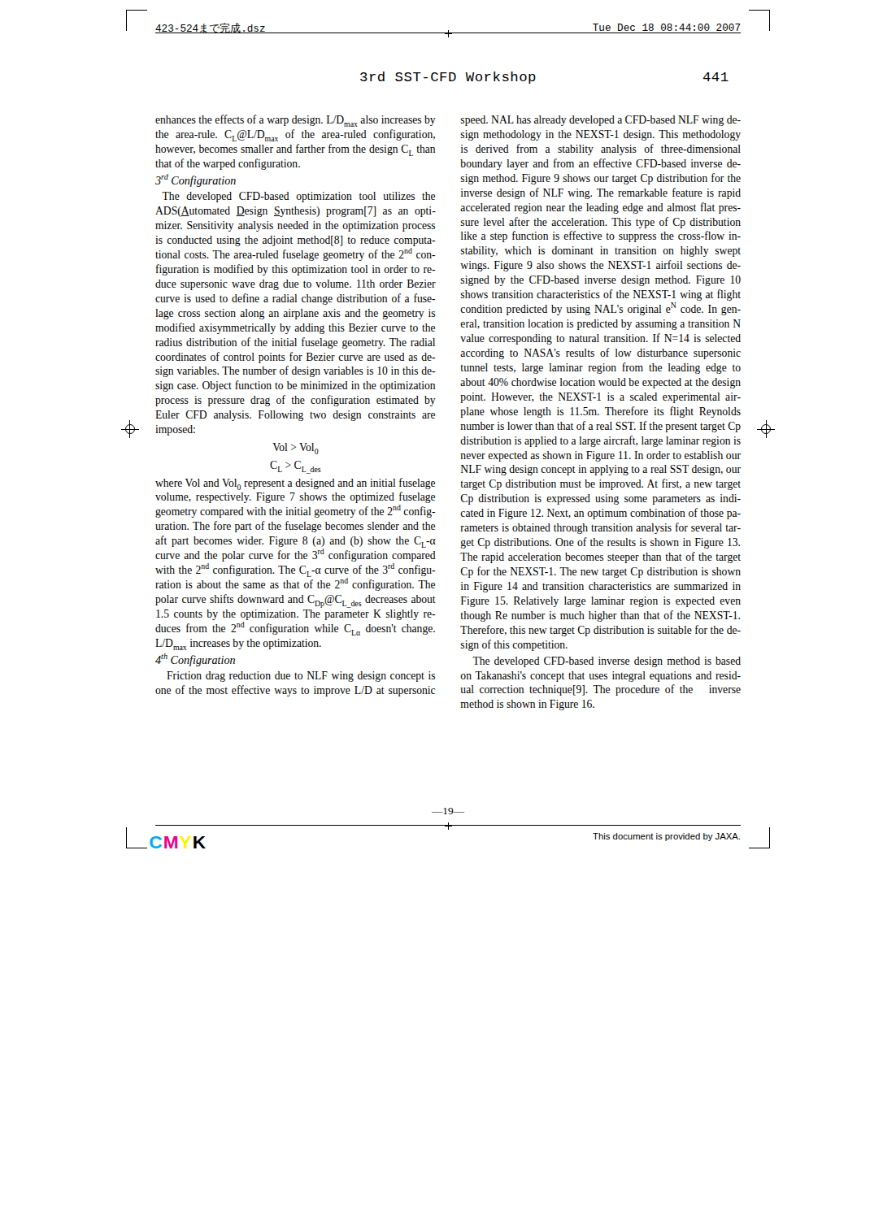423-524まで完成.dsz Tue Dec 18 08:44:00 2007
3rd SST-CFD Workshop 441
enhances the effects of a warp design. L/Dmax also increases by the area-rule. CL@L/Dmax of the area-ruled configuration, however, becomes smaller and farther from the design CL than that of the warped configuration.
3rd Configuration
The developed CFD-based optimization tool utilizes the ADS(Automated Design Synthesis) program[7] as an optimizer. Sensitivity analysis needed in the optimization process is conducted using the adjoint method[8] to reduce computational costs. The area-ruled fuselage geometry of the 2nd configuration is modified by this optimization tool in order to reduce supersonic wave drag due to volume. 11th order Bezier curve is used to define a radial change distribution of a fuselage cross section along an airplane axis and the geometry is modified axisymmetrically by adding this Bezier curve to the radius distribution of the initial fuselage geometry. The radial coordinates of control points for Bezier curve are used as design variables. The number of design variables is 10 in this design case. Object function to be minimized in the optimization process is pressure drag of the configuration estimated by Euler CFD analysis. Following two design constraints are imposed:
Vol > Vol0
CL > CL_des
where Vol and Vol0 represent a designed and an initial fuselage volume, respectively. Figure 7 shows the optimized fuselage geometry compared with the initial geometry of the 2nd configuration. The fore part of the fuselage becomes slender and the aft part becomes wider. Figure 8 (a) and (b) show the CL-α curve and the polar curve for the 3rd configuration compared with the 2nd configuration. The CL-α curve of the 3rd configuration is about the same as that of the 2nd configuration. The polar curve shifts downward and CDp@CL_des decreases about 1.5 counts by the optimization. The parameter K slightly reduces from the 2nd configuration while CLα doesn't change. L/Dmax increases by the optimization.
4th Configuration
Friction drag reduction due to NLF wing design concept is one of the most effective ways to improve L/D at supersonic speed. NAL has already developed a CFD-based NLF wing design methodology in the NEXST-1 design. This methodology is derived from a stability analysis of three-dimensional boundary layer and from an effective CFD-based inverse design method. Figure 9 shows our target Cp distribution for the inverse design of NLF wing. The remarkable feature is rapid accelerated region near the leading edge and almost flat pressure level after the acceleration. This type of Cp distribution like a step function is effective to suppress the cross-flow instability, which is dominant in transition on highly swept wings. Figure 9 also shows the NEXST-1 airfoil sections designed by the CFD-based inverse design method. Figure 10 shows transition characteristics of the NEXST-1 wing at flight condition predicted by using NAL's original eN code. In general, transition location is predicted by assuming a transition N value corresponding to natural transition. If N=14 is selected according to NASA's results of low disturbance supersonic tunnel tests, large laminar region from the leading edge to about 40% chordwise location would be expected at the design point. However, the NEXST-1 is a scaled experimental airplane whose length is 11.5m. Therefore its flight Reynolds number is lower than that of a real SST. If the present target Cp distribution is applied to a large aircraft, large laminar region is never expected as shown in Figure 11. In order to establish our NLF wing design concept in applying to a real SST design, our target Cp distribution must be improved. At first, a new target Cp distribution is expressed using some parameters as indicated in Figure 12. Next, an optimum combination of those parameters is obtained through transition analysis for several target Cp distributions. One of the results is shown in Figure 13. The rapid acceleration becomes steeper than that of the target Cp for the NEXST-1. The new target Cp distribution is shown in Figure 14 and transition characteristics are summarized in Figure 15. Relatively large laminar region is expected even though Re number is much higher than that of the NEXST-1. Therefore, this new target Cp distribution is suitable for the design of this competition.
The developed CFD-based inverse design method is based on Takanashi's concept that uses integral equations and residual correction technique[9]. The procedure of the inverse method is shown in Figure 16.
—19—
This document is provided by JAXA.
CMYK